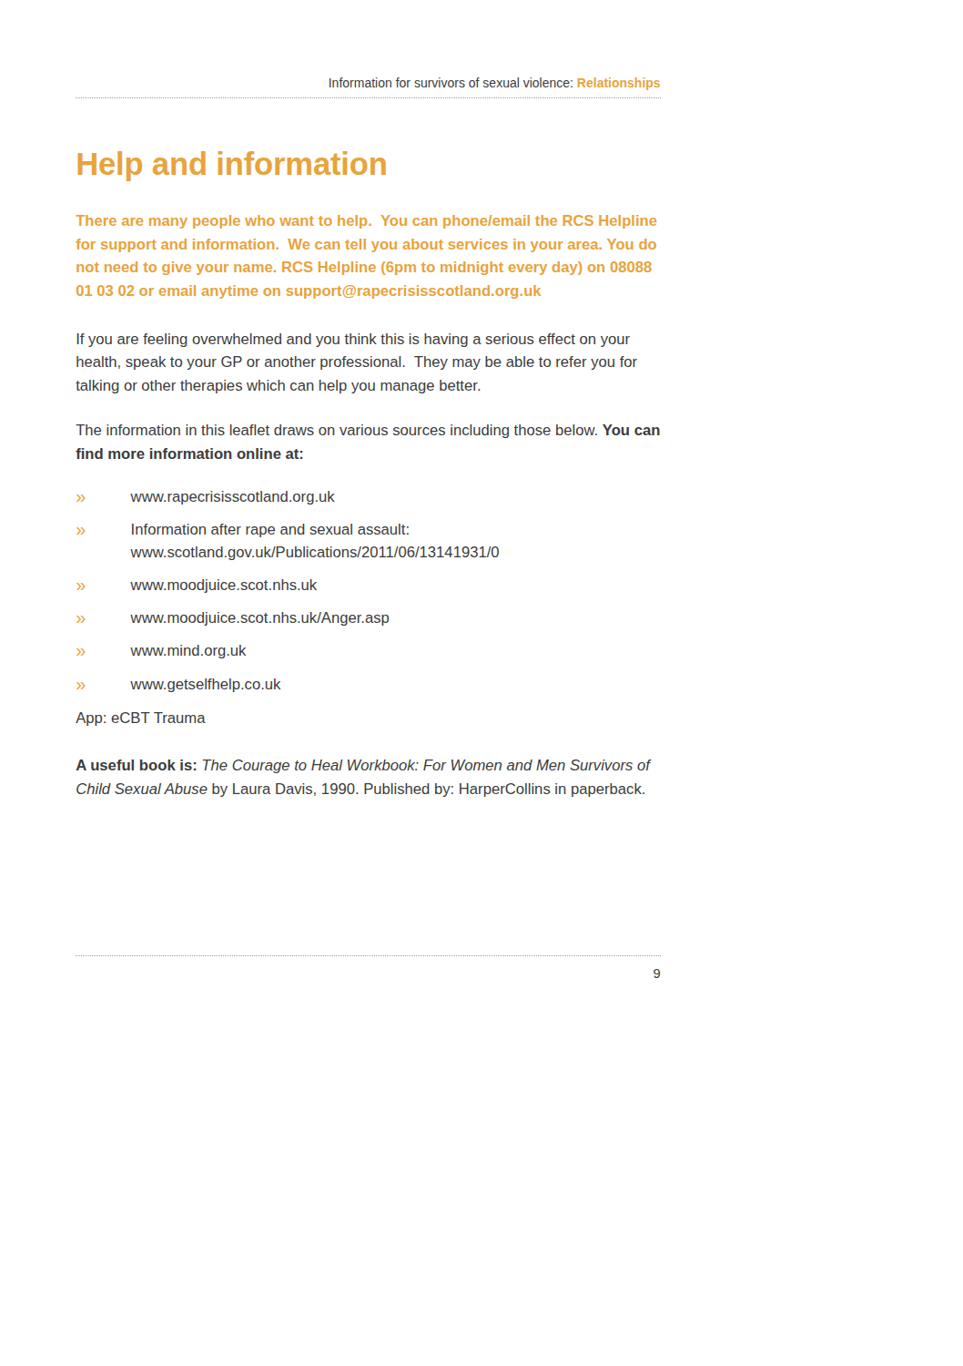Information for survivors of sexual violence: Relationships
Help and information
There are many people who want to help. You can phone/email the RCS Helpline for support and information. We can tell you about services in your area. You do not need to give your name. RCS Helpline (6pm to midnight every day) on 08088 01 03 02 or email anytime on support@rapecrisisscotland.org.uk
If you are feeling overwhelmed and you think this is having a serious effect on your health, speak to your GP or another professional. They may be able to refer you for talking or other therapies which can help you manage better.
The information in this leaflet draws on various sources including those below. You can find more information online at:
www.rapecrisisscotland.org.uk
Information after rape and sexual assault:
www.scotland.gov.uk/Publications/2011/06/13141931/0
www.moodjuice.scot.nhs.uk
www.moodjuice.scot.nhs.uk/Anger.asp
www.mind.org.uk
www.getselfhelp.co.uk
App: eCBT Trauma
A useful book is: The Courage to Heal Workbook: For Women and Men Survivors of Child Sexual Abuse by Laura Davis, 1990. Published by: HarperCollins in paperback.
9